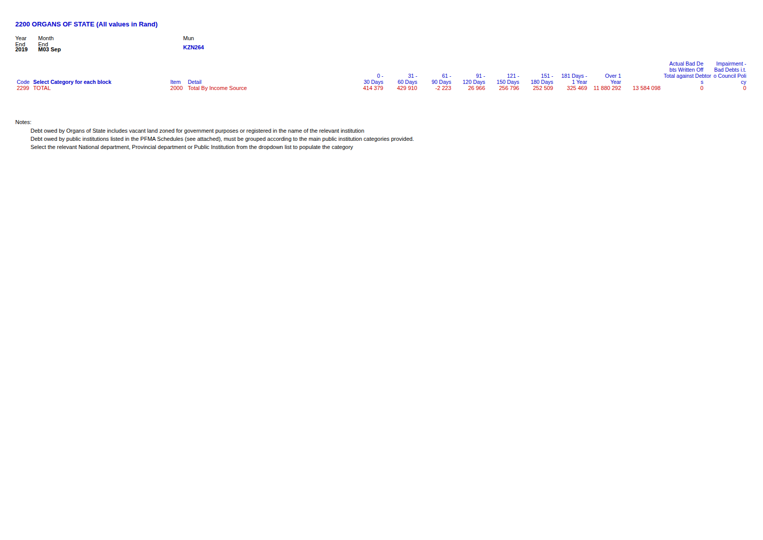2200 ORGANS OF STATE (All values in Rand)
Year
End
Month
End
Mun
2019
M03 Sep
KZN264
| | | Actual Bad De bts Written Off | Impairment - Bad Debts i.t. |
| | | | | 0 - | 31 - | 61 - | 91 - | 121 - | 151 - | 181 Days - | Over 1 | | Total against Debtor | o Council Poli |
| Code | Select Category for each block | Item | Detail | 30 Days | 60 Days | 90 Days | 120 Days | 150 Days | 180 Days | 1 Year | Year | | s | cy |
| 2299 | TOTAL | 2000 | Total By Income Source | 414 379 | 429 910 | -2 223 | 26 966 | 256 796 | 252 509 | 325 469 | 11 880 292 | 13 584 098 | 0 | 0 |
Notes:
Debt owed by Organs of State includes vacant land zoned for government purposes or registered in the name of the relevant institution
Debt owed by public institutions listed in the PFMA Schedules (see attached), must be grouped according to the main public institution categories provided.
Select the relevant National department, Provincial department or Public Institution from the dropdown list to populate the category